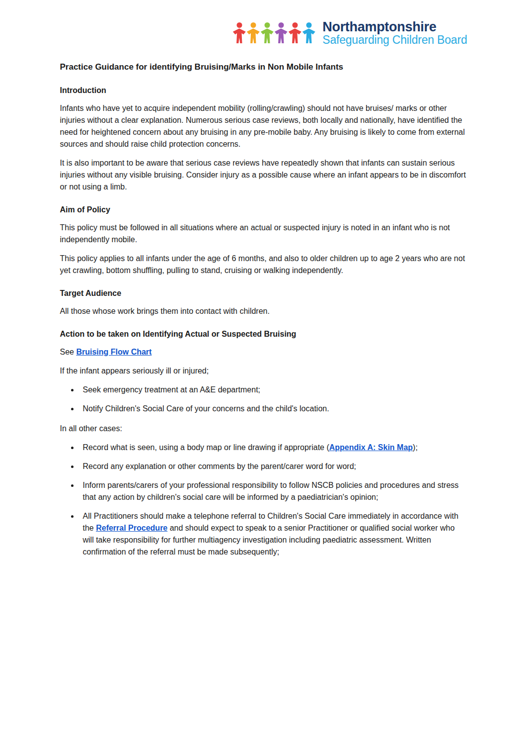Northamptonshire
Safeguarding Children Board
Practice Guidance for identifying Bruising/Marks in Non Mobile Infants
Introduction
Infants who have yet to acquire independent mobility (rolling/crawling) should not have bruises/ marks or other injuries without a clear explanation. Numerous serious case reviews, both locally and nationally, have identified the need for heightened concern about any bruising in any pre-mobile baby. Any bruising is likely to come from external sources and should raise child protection concerns.
It is also important to be aware that serious case reviews have repeatedly shown that infants can sustain serious injuries without any visible bruising. Consider injury as a possible cause where an infant appears to be in discomfort or not using a limb.
Aim of Policy
This policy must be followed in all situations where an actual or suspected injury is noted in an infant who is not independently mobile.
This policy applies to all infants under the age of 6 months, and also to older children up to age 2 years who are not yet crawling, bottom shuffling, pulling to stand, cruising or walking independently.
Target Audience
All those whose work brings them into contact with children.
Action to be taken on Identifying Actual or Suspected Bruising
See Bruising Flow Chart
If the infant appears seriously ill or injured;
Seek emergency treatment at an A&E department;
Notify Children's Social Care of your concerns and the child's location.
In all other cases:
Record what is seen, using a body map or line drawing if appropriate (Appendix A: Skin Map);
Record any explanation or other comments by the parent/carer word for word;
Inform parents/carers of your professional responsibility to follow NSCB policies and procedures and stress that any action by children's social care will be informed by a paediatrician's opinion;
All Practitioners should make a telephone referral to Children's Social Care immediately in accordance with the Referral Procedure and should expect to speak to a senior Practitioner or qualified social worker who will take responsibility for further multiagency investigation including paediatric assessment. Written confirmation of the referral must be made subsequently;